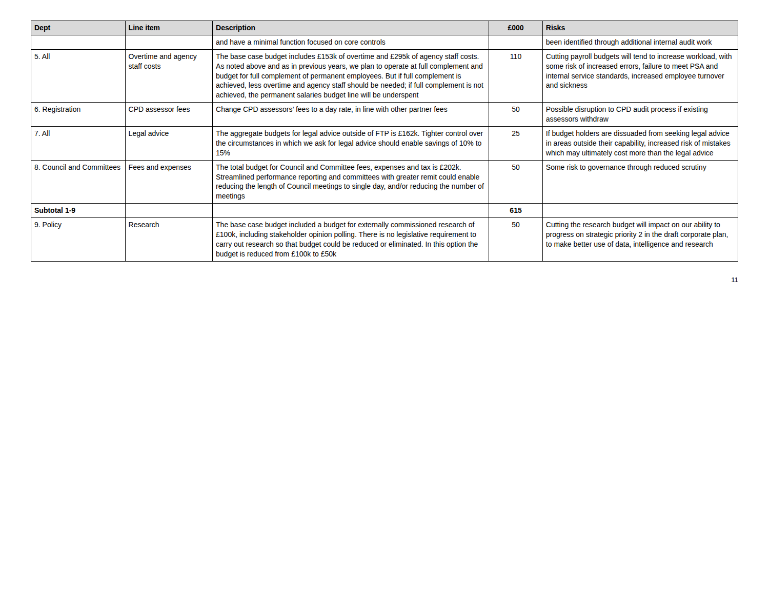| Dept | Line item | Description | £000 | Risks |
| --- | --- | --- | --- | --- |
| | | and have a minimal function focused on core controls | | been identified through additional internal audit work |
| 5. All | Overtime and agency staff costs | The base case budget includes £153k of overtime and £295k of agency staff costs. As noted above and as in previous years, we plan to operate at full complement and budget for full complement of permanent employees. But if full complement is achieved, less overtime and agency staff should be needed; if full complement is not achieved, the permanent salaries budget line will be underspent | 110 | Cutting payroll budgets will tend to increase workload, with some risk of increased errors, failure to meet PSA and internal service standards, increased employee turnover and sickness |
| 6. Registration | CPD assessor fees | Change CPD assessors’ fees to a day rate, in line with other partner fees | 50 | Possible disruption to CPD audit process if existing assessors withdraw |
| 7. All | Legal advice | The aggregate budgets for legal advice outside of FTP is £162k. Tighter control over the circumstances in which we ask for legal advice should enable savings of 10% to 15% | 25 | If budget holders are dissuaded from seeking legal advice in areas outside their capability, increased risk of mistakes which may ultimately cost more than the legal advice |
| 8. Council and Committees | Fees and expenses | The total budget for Council and Committee fees, expenses and tax is £202k. Streamlined performance reporting and committees with greater remit could enable reducing the length of Council meetings to single day, and/or reducing the number of meetings | 50 | Some risk to governance through reduced scrutiny |
| Subtotal 1-9 | | | 615 | |
| 9. Policy | Research | The base case budget included a budget for externally commissioned research of £100k, including stakeholder opinion polling. There is no legislative requirement to carry out research so that budget could be reduced or eliminated. In this option the budget is reduced from £100k to £50k | 50 | Cutting the research budget will impact on our ability to progress on strategic priority 2 in the draft corporate plan, to make better use of data, intelligence and research |
11